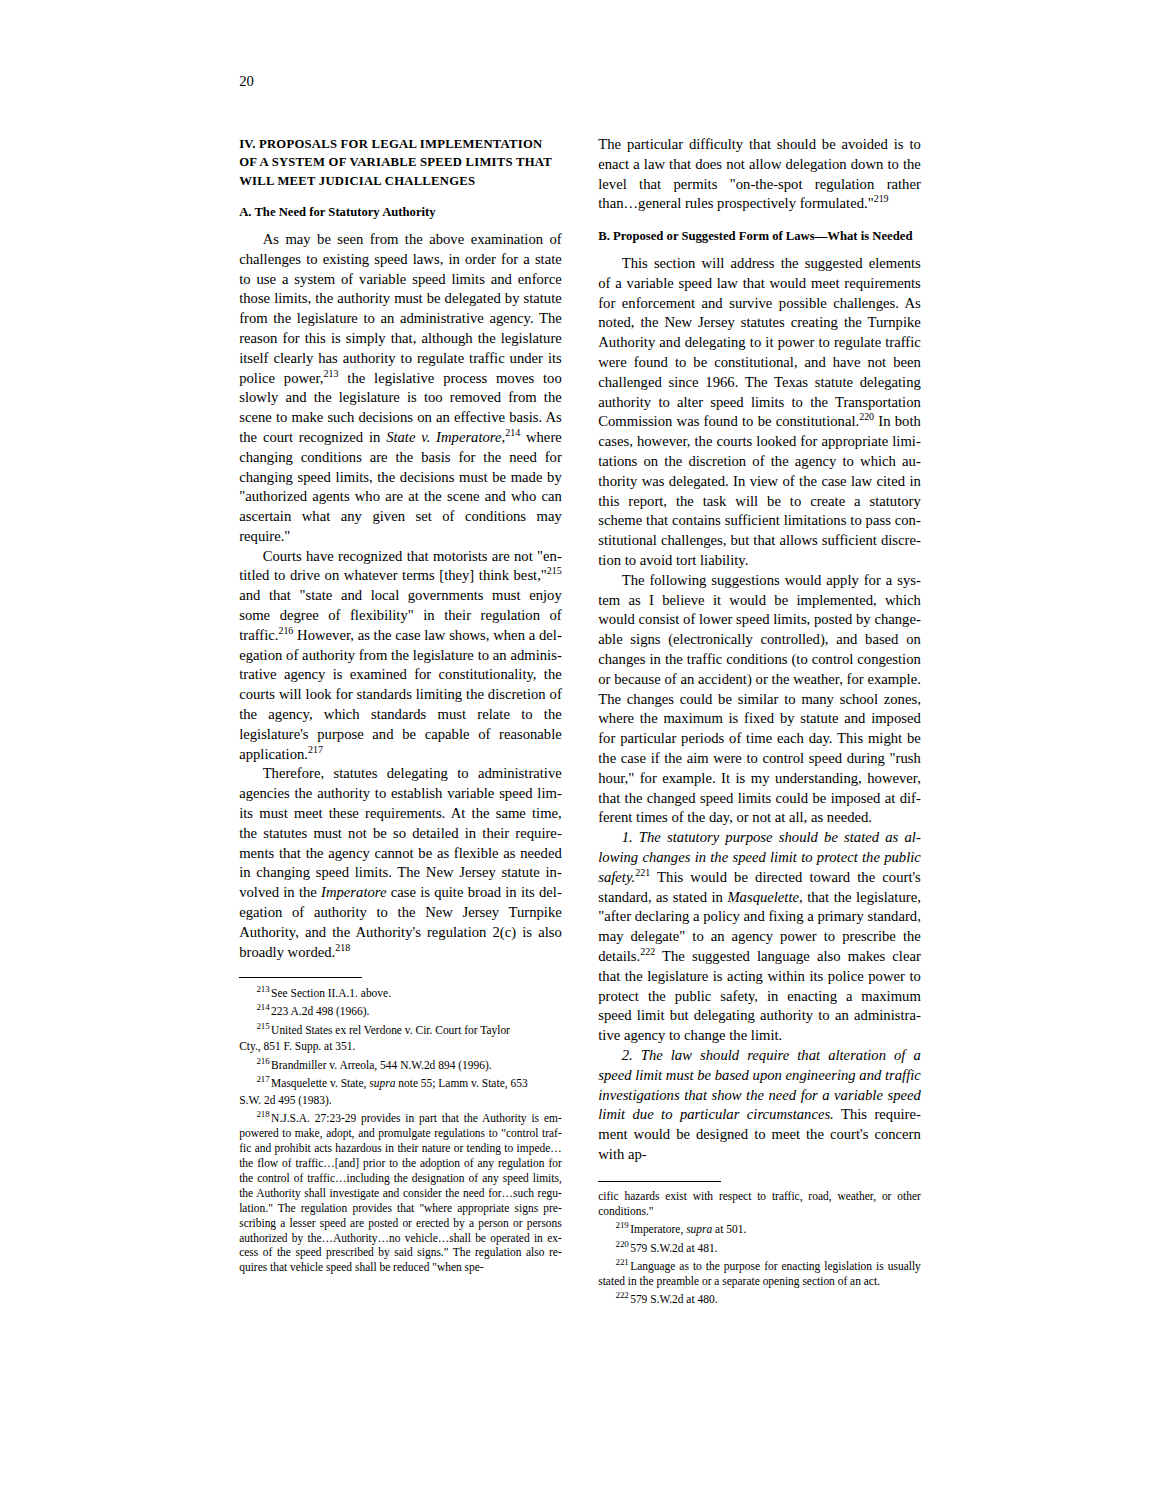20
IV. Proposals for Legal Implementation of a System of Variable Speed Limits That Will Meet Judicial Challenges
A. The Need for Statutory Authority
As may be seen from the above examination of challenges to existing speed laws, in order for a state to use a system of variable speed limits and enforce those limits, the authority must be delegated by statute from the legislature to an administrative agency. The reason for this is simply that, although the legislature itself clearly has authority to regulate traffic under its police power,213 the legislative process moves too slowly and the legislature is too removed from the scene to make such decisions on an effective basis. As the court recognized in State v. Imperatore,214 where changing conditions are the basis for the need for changing speed limits, the decisions must be made by "authorized agents who are at the scene and who can ascertain what any given set of conditions may require."
Courts have recognized that motorists are not "entitled to drive on whatever terms [they] think best,"215 and that "state and local governments must enjoy some degree of flexibility" in their regulation of traffic.216 However, as the case law shows, when a delegation of authority from the legislature to an administrative agency is examined for constitutionality, the courts will look for standards limiting the discretion of the agency, which standards must relate to the legislature's purpose and be capable of reasonable application.217
Therefore, statutes delegating to administrative agencies the authority to establish variable speed limits must meet these requirements. At the same time, the statutes must not be so detailed in their requirements that the agency cannot be as flexible as needed in changing speed limits. The New Jersey statute involved in the Imperatore case is quite broad in its delegation of authority to the New Jersey Turnpike Authority, and the Authority's regulation 2(c) is also broadly worded.218
213 See Section II.A.1. above.
214223 A.2d 498 (1966).
215 United States ex rel Verdone v. Cir. Court for Taylor
Cty., 851 F. Supp. at 351.
216 Brandmiller v. Arreola, 544 N.W.2d 894 (1996).
217 Masquelette v. State, supra note 55; Lamm v. State, 653
S.W. 2d 495 (1983).
218 N.J.S.A. 27:23-29 provides in part that the Authority is empowered to make, adopt, and promulgate regulations to "control traffic and prohibit acts hazardous in their nature or tending to impede…the flow of traffic…[and] prior to the adoption of any regulation for the control of traffic…including the designation of any speed limits, the Authority shall investigate and consider the need for…such regulation." The regulation provides that "where appropriate signs prescribing a lesser speed are posted or erected by a person or persons authorized by the…Authority…no vehicle…shall be operated in excess of the speed prescribed by said signs." The regulation also requires that vehicle speed shall be reduced "when spe-
The particular difficulty that should be avoided is to enact a law that does not allow delegation down to the level that permits "on-the-spot regulation rather than…general rules prospectively formulated."219
B. Proposed or Suggested Form of Laws—What is Needed
This section will address the suggested elements of a variable speed law that would meet requirements for enforcement and survive possible challenges. As noted, the New Jersey statutes creating the Turnpike Authority and delegating to it power to regulate traffic were found to be constitutional, and have not been challenged since 1966. The Texas statute delegating authority to alter speed limits to the Transportation Commission was found to be constitutional.220 In both cases, however, the courts looked for appropriate limitations on the discretion of the agency to which authority was delegated. In view of the case law cited in this report, the task will be to create a statutory scheme that contains sufficient limitations to pass constitutional challenges, but that allows sufficient discretion to avoid tort liability.
The following suggestions would apply for a system as I believe it would be implemented, which would consist of lower speed limits, posted by changeable signs (electronically controlled), and based on changes in the traffic conditions (to control congestion or because of an accident) or the weather, for example. The changes could be similar to many school zones, where the maximum is fixed by statute and imposed for particular periods of time each day. This might be the case if the aim were to control speed during "rush hour," for example. It is my understanding, however, that the changed speed limits could be imposed at different times of the day, or not at all, as needed.
1. The statutory purpose should be stated as allowing changes in the speed limit to protect the public safety.221 This would be directed toward the court's standard, as stated in Masquelette, that the legislature, "after declaring a policy and fixing a primary standard, may delegate" to an agency power to prescribe the details.222 The suggested language also makes clear that the legislature is acting within its police power to protect the public safety, in enacting a maximum speed limit but delegating authority to an administrative agency to change the limit.
2. The law should require that alteration of a speed limit must be based upon engineering and traffic investigations that show the need for a variable speed limit due to particular circumstances. This requirement would be designed to meet the court's concern with ap-
cific hazards exist with respect to traffic, road, weather, or other conditions."
219 Imperatore, supra at 501.
220579 S.W.2d at 481.
221 Language as to the purpose for enacting legislation is usually stated in the preamble or a separate opening section of an act.
222579 S.W.2d at 480.